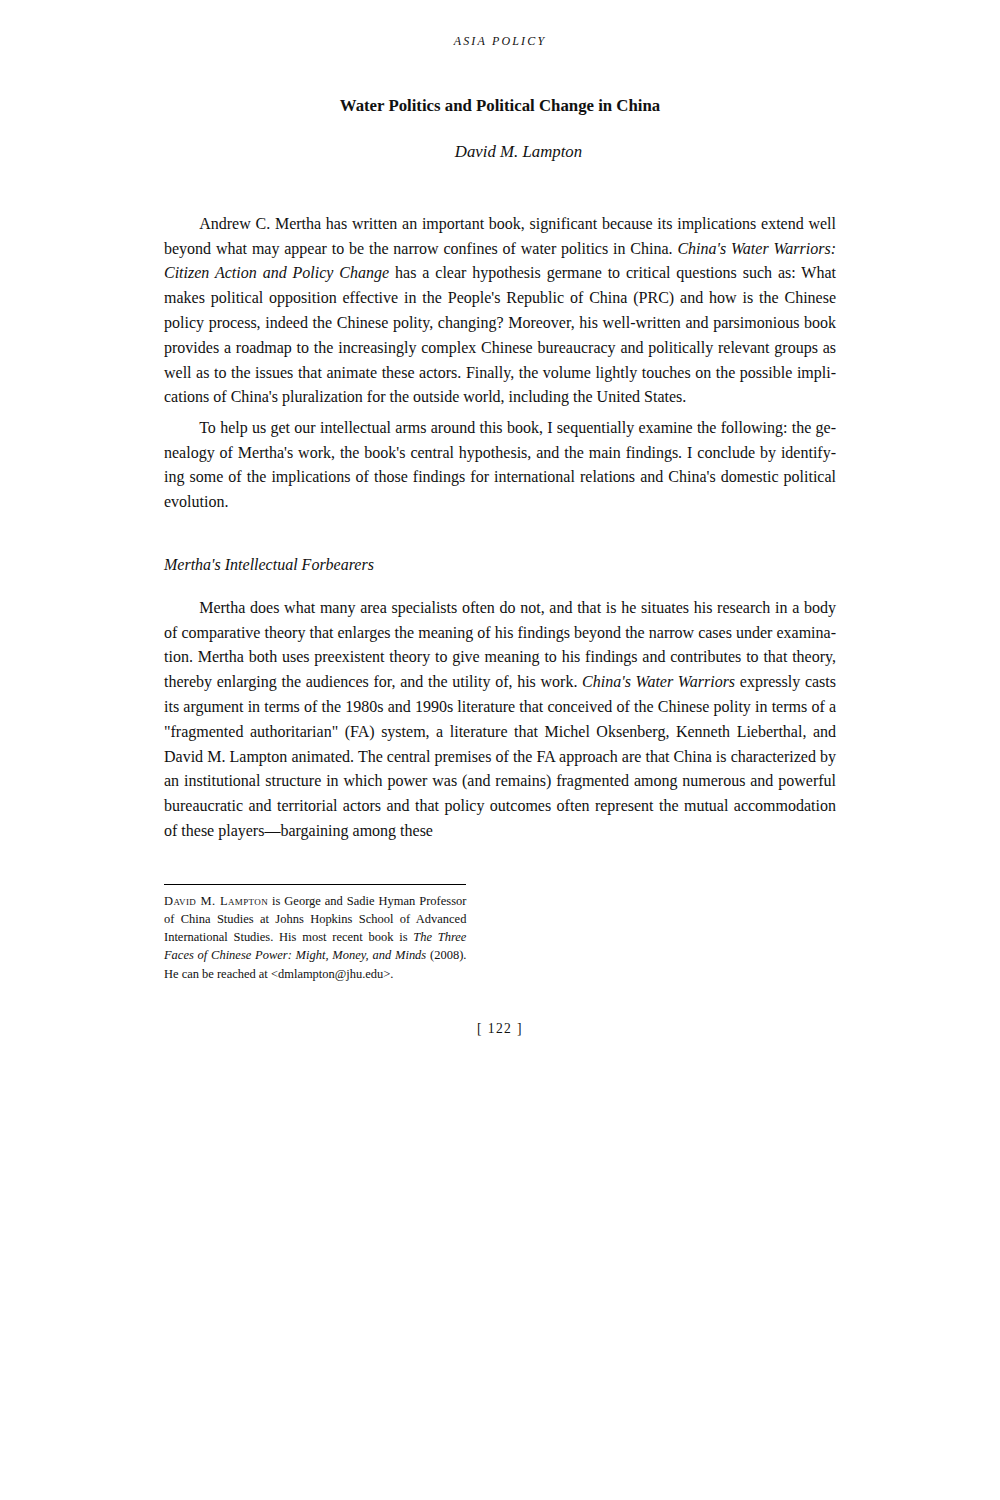Asia Policy
Water Politics and Political Change in China
David M. Lampton
Andrew C. Mertha has written an important book, significant because its implications extend well beyond what may appear to be the narrow confines of water politics in China. China's Water Warriors: Citizen Action and Policy Change has a clear hypothesis germane to critical questions such as: What makes political opposition effective in the People's Republic of China (PRC) and how is the Chinese policy process, indeed the Chinese polity, changing? Moreover, his well-written and parsimonious book provides a roadmap to the increasingly complex Chinese bureaucracy and politically relevant groups as well as to the issues that animate these actors. Finally, the volume lightly touches on the possible implications of China's pluralization for the outside world, including the United States.
To help us get our intellectual arms around this book, I sequentially examine the following: the genealogy of Mertha's work, the book's central hypothesis, and the main findings. I conclude by identifying some of the implications of those findings for international relations and China's domestic political evolution.
Mertha's Intellectual Forbearers
Mertha does what many area specialists often do not, and that is he situates his research in a body of comparative theory that enlarges the meaning of his findings beyond the narrow cases under examination. Mertha both uses preexistent theory to give meaning to his findings and contributes to that theory, thereby enlarging the audiences for, and the utility of, his work. China's Water Warriors expressly casts its argument in terms of the 1980s and 1990s literature that conceived of the Chinese polity in terms of a "fragmented authoritarian" (FA) system, a literature that Michel Oksenberg, Kenneth Lieberthal, and David M. Lampton animated. The central premises of the FA approach are that China is characterized by an institutional structure in which power was (and remains) fragmented among numerous and powerful bureaucratic and territorial actors and that policy outcomes often represent the mutual accommodation of these players—bargaining among these
David M. Lampton is George and Sadie Hyman Professor of China Studies at Johns Hopkins School of Advanced International Studies. His most recent book is The Three Faces of Chinese Power: Might, Money, and Minds (2008). He can be reached at <dmlampton@jhu.edu>.
[ 122 ]